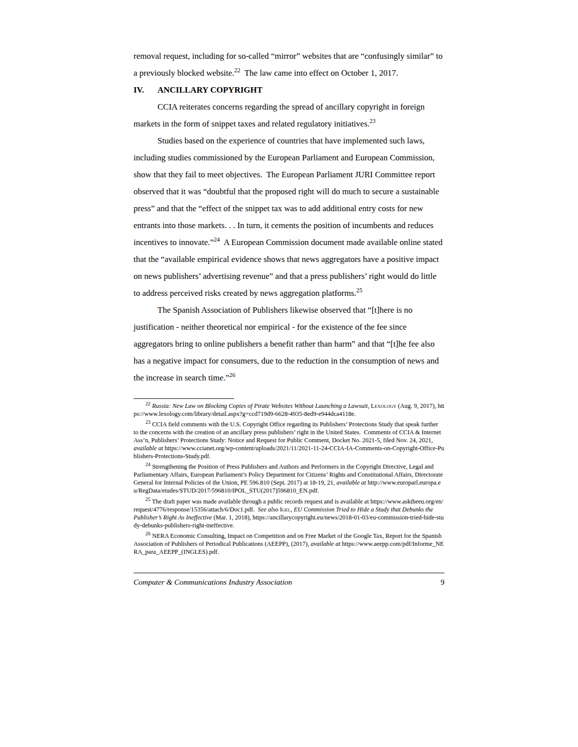removal request, including for so-called “mirror” websites that are “confusingly similar” to a previously blocked website.22 The law came into effect on October 1, 2017.
IV. Ancillary Copyright
CCIA reiterates concerns regarding the spread of ancillary copyright in foreign markets in the form of snippet taxes and related regulatory initiatives.23
Studies based on the experience of countries that have implemented such laws, including studies commissioned by the European Parliament and European Commission, show that they fail to meet objectives. The European Parliament JURI Committee report observed that it was “doubtful that the proposed right will do much to secure a sustainable press” and that the “effect of the snippet tax was to add additional entry costs for new entrants into those markets. . . In turn, it cements the position of incumbents and reduces incentives to innovate.”24 A European Commission document made available online stated that the “available empirical evidence shows that news aggregators have a positive impact on news publishers’ advertising revenue” and that a press publishers’ right would do little to address perceived risks created by news aggregation platforms.25
The Spanish Association of Publishers likewise observed that “[t]here is no justification - neither theoretical nor empirical - for the existence of the fee since aggregators bring to online publishers a benefit rather than harm” and that “[t]he fee also has a negative impact for consumers, due to the reduction in the consumption of news and the increase in search time.”26
22 Russia: New Law on Blocking Copies of Pirate Websites Without Launching a Lawsuit, Lexology (Aug. 9, 2017), https://www.lexology.com/library/detail.aspx?g=ccd719d9-6628-4935-8ed9-e944dca4118e.
23 CCIA field comments with the U.S. Copyright Office regarding its Publishers’ Protections Study that speak further to the concerns with the creation of an ancillary press publishers’ right in the United States. Comments of CCIA & Internet Ass’n, Publishers’ Protections Study: Notice and Request for Public Comment, Docket No. 2021-5, filed Nov. 24, 2021, available at https://www.ccianet.org/wp-content/uploads/2021/11/2021-11-24-CCIA-IA-Comments-on-Copyright-Office-Publishers-Protections-Study.pdf.
24 Strengthening the Position of Press Publishers and Authors and Performers in the Copyright Directive, Legal and Parliamentary Affairs, European Parliament’s Policy Department for Citizens’ Rights and Constitutional Affairs, Directorate General for Internal Policies of the Union, PE 596.810 (Sept. 2017) at 18-19, 21, available at http://www.europarl.europa.eu/RegData/etudes/STUD/2017/596810/IPOL_STU(2017)596810_EN.pdf.
25 The draft paper was made available through a public records request and is available at https://www.asktheeu.org/en/request/4776/response/15356/attach/6/Doc1.pdf. See also Igel, EU Commission Tried to Hide a Study that Debunks the Publisher’s Right As Ineffective (Mar. 1, 2018), https://ancillarycopyright.eu/news/2018-01-03/eu-commission-tried-hide-study-debunks-publishers-right-ineffective.
26 NERA Economic Consulting, Impact on Competition and on Free Market of the Google Tax, Report for the Spanish Association of Publishers of Periodical Publications (AEEPP), (2017), available at https://www.aeepp.com/pdf/Informe_NERA_para_AEEPP_(INGLES).pdf.
Computer & Communications Industry Association 9